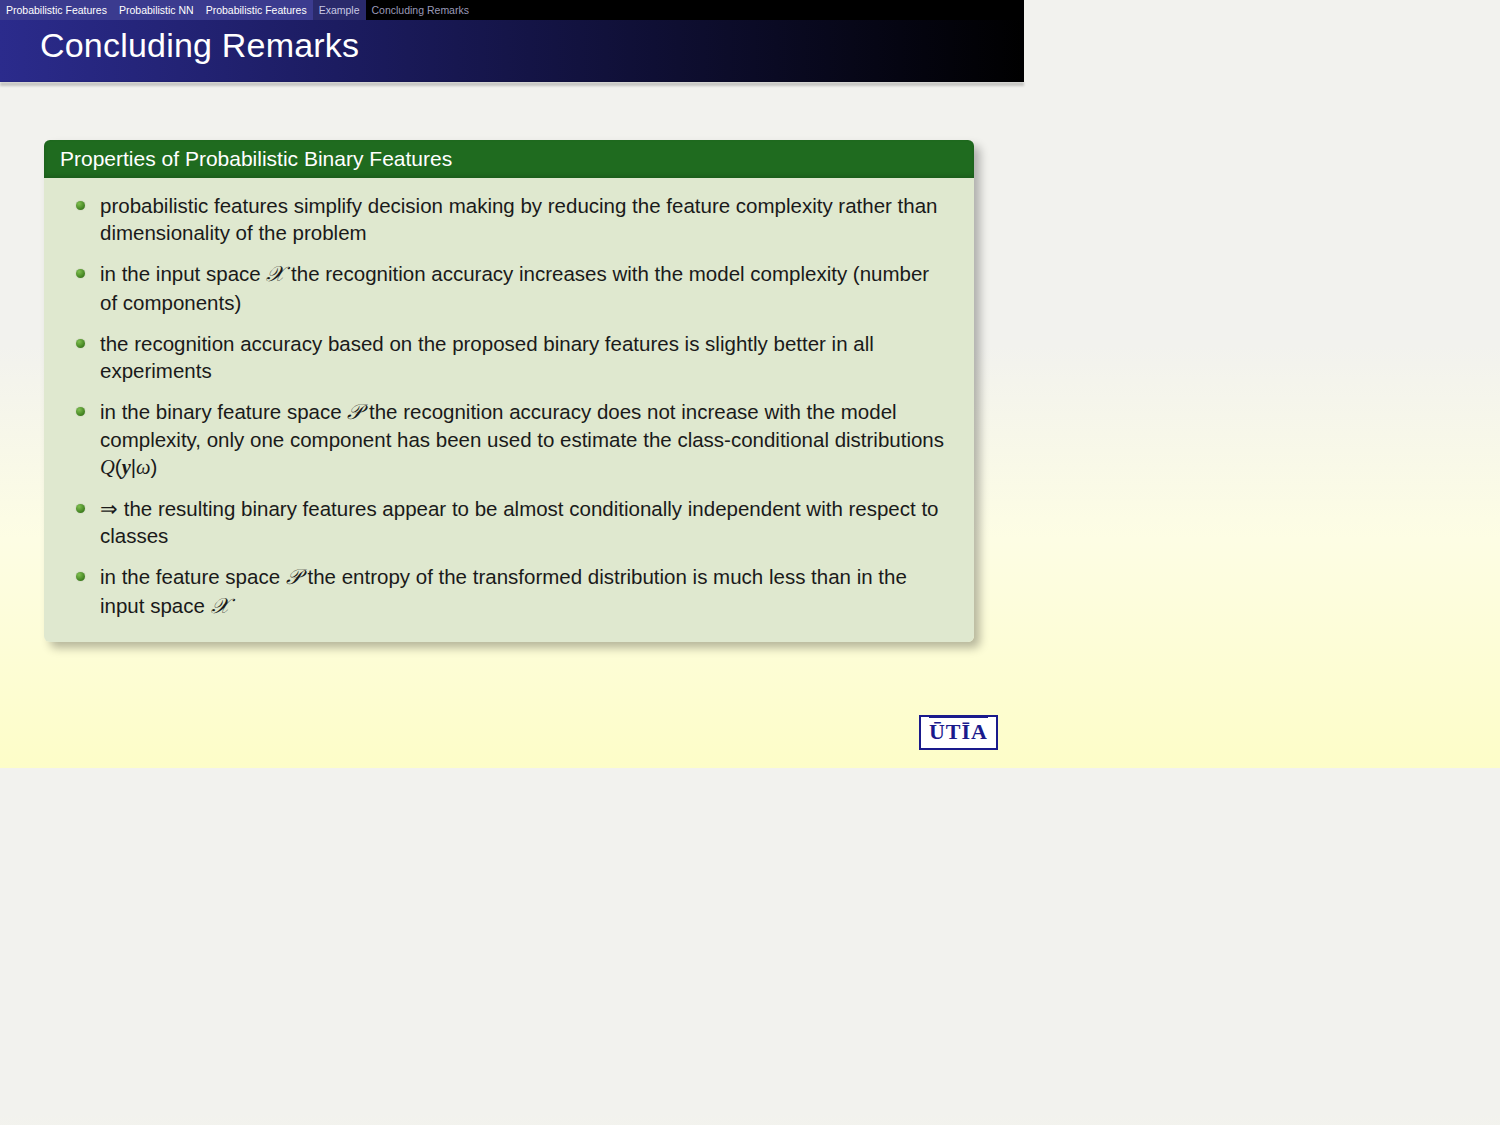Probabilistic Features Probabilistic NN Probabilistic Features Example Concluding Remarks
Concluding Remarks
Properties of Probabilistic Binary Features
probabilistic features simplify decision making by reducing the feature complexity rather than dimensionality of the problem
in the input space 𝒳 the recognition accuracy increases with the model complexity (number of components)
the recognition accuracy based on the proposed binary features is slightly better in all experiments
in the binary feature space 𝒫 the recognition accuracy does not increase with the model complexity, only one component has been used to estimate the class-conditional distributions Q(y|ω)
⇒ the resulting binary features appear to be almost conditionally independent with respect to classes
in the feature space 𝒫 the entropy of the transformed distribution is much less than in the input space 𝒳
ŪTĪA